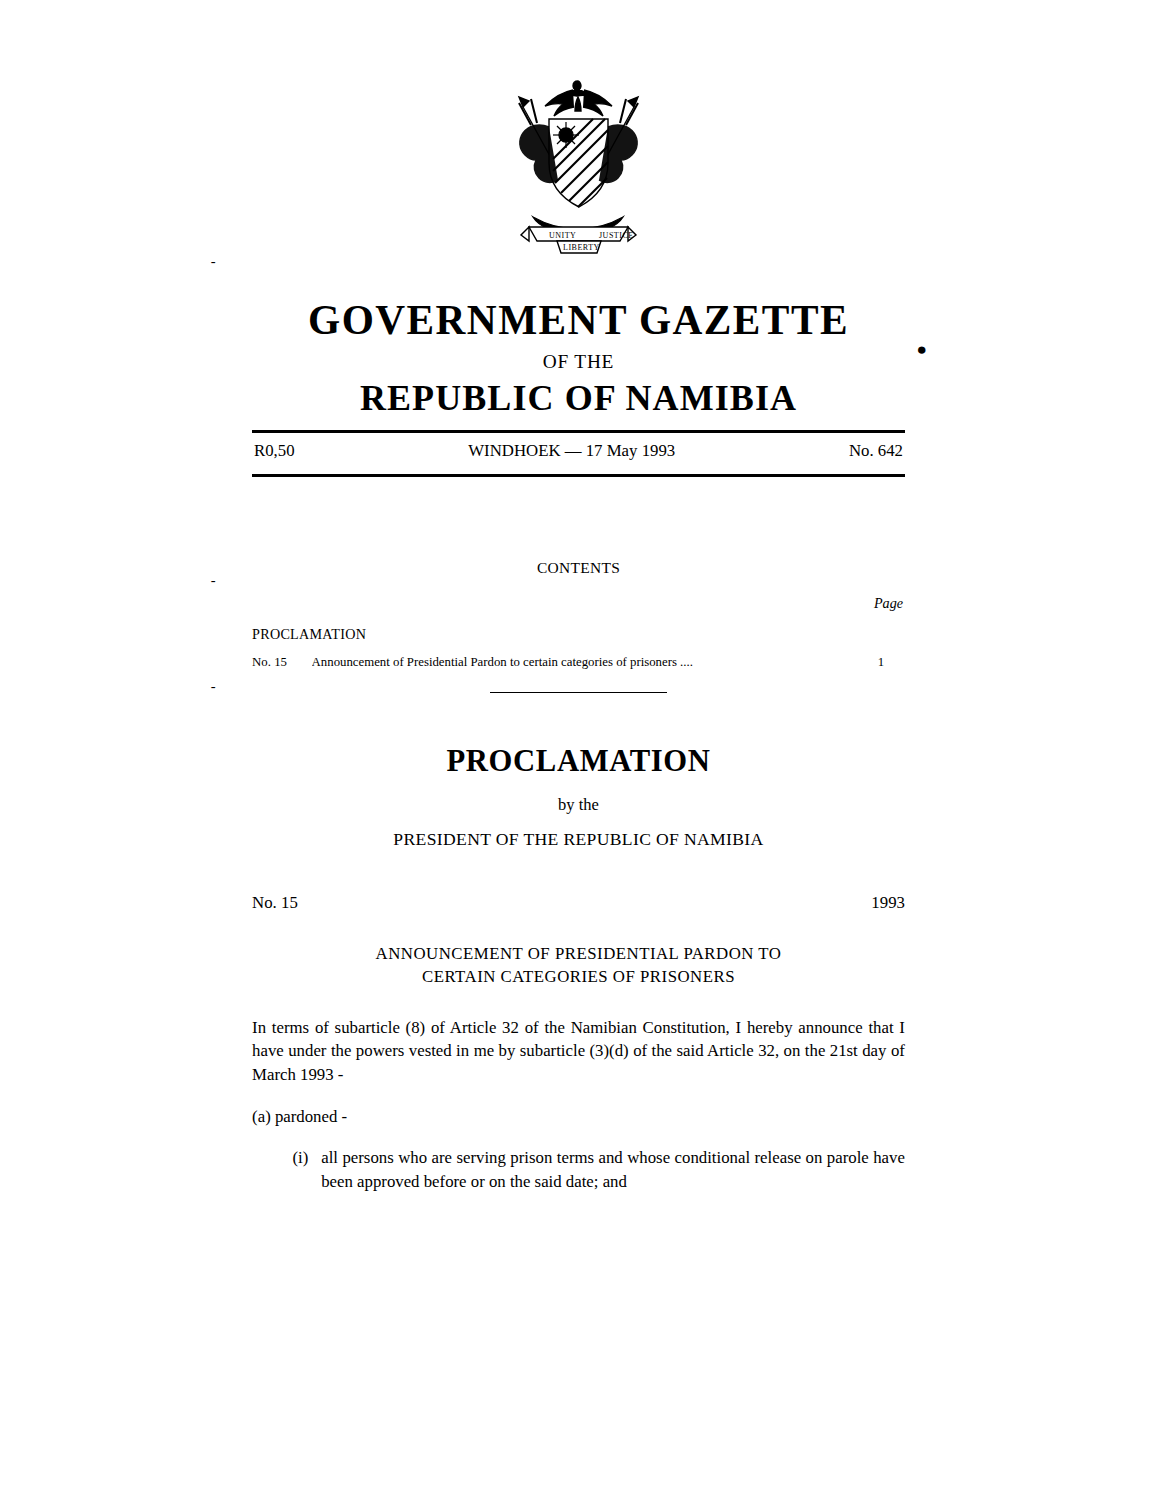-
-
-
●
UNITY JUSTICE LIBERTY
GOVERNMENT GAZETTE
OF THE
REPUBLIC OF NAMIBIA
R0,50 WINDHOEK — 17 May 1993 No. 642
CONTENTS
Page
PROCLAMATION
No. 15 Announcement of Presidential Pardon to certain categories of prisoners .... 1
PROCLAMATION
by the
PRESIDENT OF THE REPUBLIC OF NAMIBIA
No. 15 1993
ANNOUNCEMENT OF PRESIDENTIAL PARDON TO
CERTAIN CATEGORIES OF PRISONERS
In terms of subarticle (8) of Article 32 of the Namibian Constitution, I hereby announce that I have under the powers vested in me by subarticle (3)(d) of the said Article 32, on the 21st day of March 1993 -
(a) pardoned -
(i) all persons who are serving prison terms and whose conditional release on parole have been approved before or on the said date; and